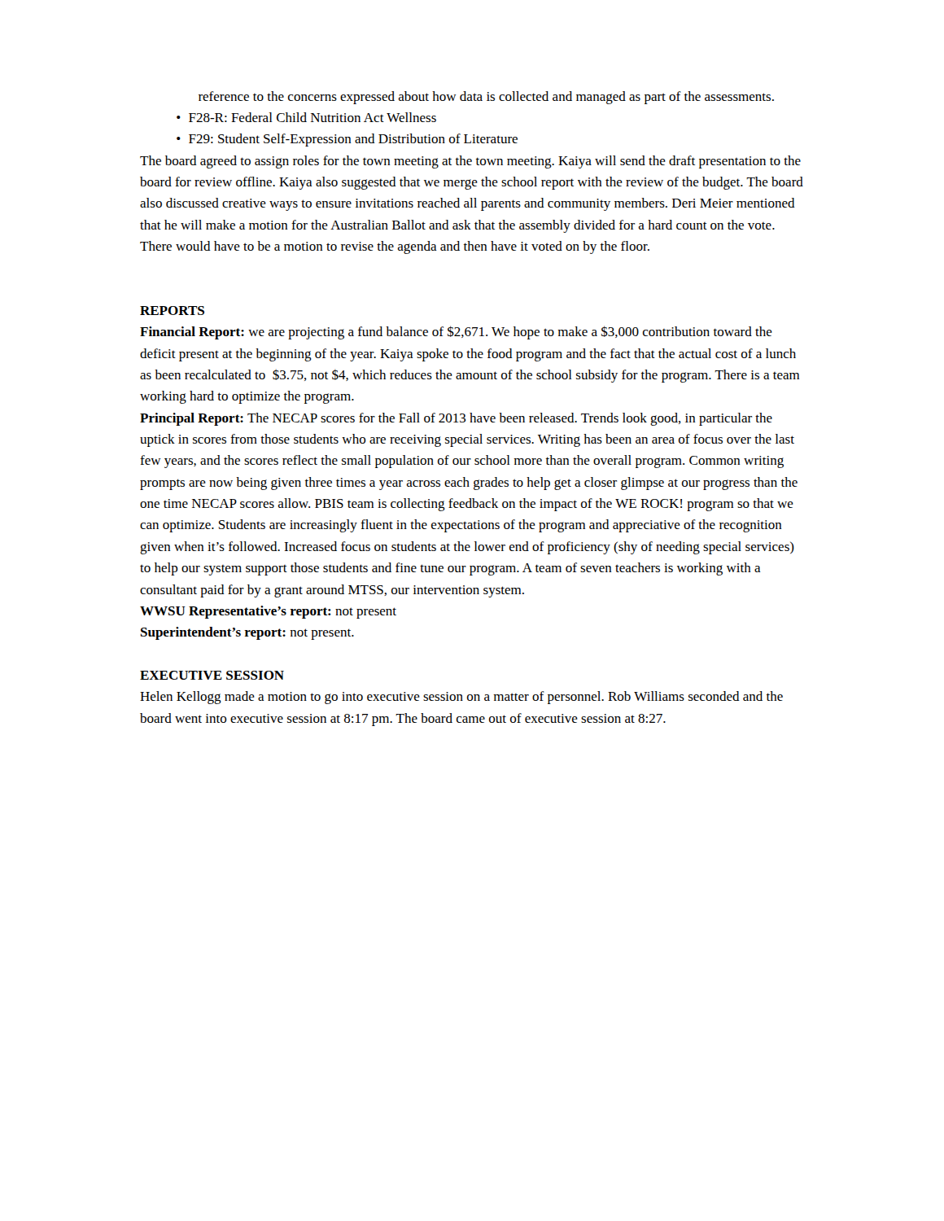reference to the concerns expressed about how data is collected and managed as part of the assessments.
F28-R: Federal Child Nutrition Act Wellness
F29: Student Self-Expression and Distribution of Literature
The board agreed to assign roles for the town meeting at the town meeting. Kaiya will send the draft presentation to the board for review offline. Kaiya also suggested that we merge the school report with the review of the budget. The board also discussed creative ways to ensure invitations reached all parents and community members. Deri Meier mentioned that he will make a motion for the Australian Ballot and ask that the assembly divided for a hard count on the vote. There would have to be a motion to revise the agenda and then have it voted on by the floor.
REPORTS
Financial Report: we are projecting a fund balance of $2,671. We hope to make a $3,000 contribution toward the deficit present at the beginning of the year. Kaiya spoke to the food program and the fact that the actual cost of a lunch as been recalculated to $3.75, not $4, which reduces the amount of the school subsidy for the program. There is a team working hard to optimize the program.
Principal Report: The NECAP scores for the Fall of 2013 have been released. Trends look good, in particular the uptick in scores from those students who are receiving special services. Writing has been an area of focus over the last few years, and the scores reflect the small population of our school more than the overall program. Common writing prompts are now being given three times a year across each grades to help get a closer glimpse at our progress than the one time NECAP scores allow. PBIS team is collecting feedback on the impact of the WE ROCK! program so that we can optimize. Students are increasingly fluent in the expectations of the program and appreciative of the recognition given when it’s followed. Increased focus on students at the lower end of proficiency (shy of needing special services) to help our system support those students and fine tune our program. A team of seven teachers is working with a consultant paid for by a grant around MTSS, our intervention system.
WWSU Representative’s report: not present
Superintendent’s report: not present.
EXECUTIVE SESSION
Helen Kellogg made a motion to go into executive session on a matter of personnel. Rob Williams seconded and the board went into executive session at 8:17 pm. The board came out of executive session at 8:27.